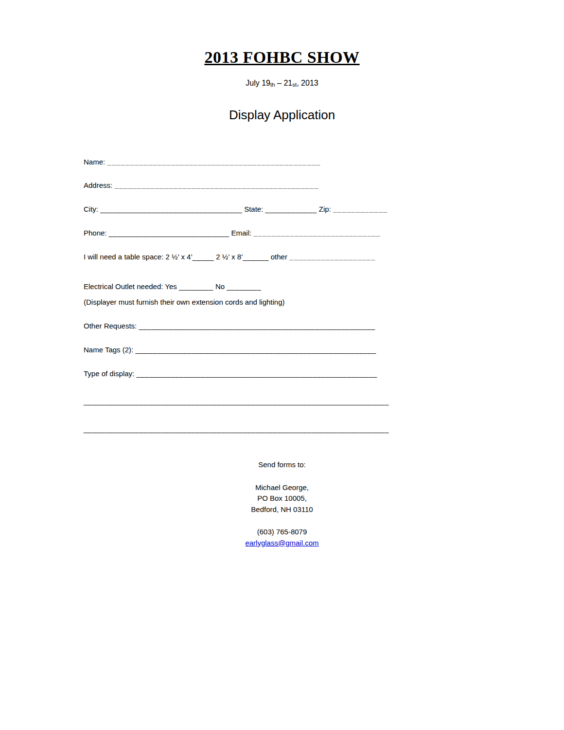2013 FOHBC SHOW
July 19th – 21st, 2013
Display Application
Name: _______________________________________________
Address: _____________________________________________
City: _________________________________ State: ____________ Zip: ____________
Phone: ____________________________ Email: ____________________________
I will need a table space: 2 ½’ x 4’_____ 2 ½’ x 8’______ other ___________________
Electrical Outlet needed: Yes ________ No ________
(Displayer must furnish their own extension cords and lighting)
Other Requests: _______________________________________________________
Name Tags (2): ________________________________________________________
Type of display: ________________________________________________________
_______________________________________________________________________
_______________________________________________________________________
Send forms to:
Michael George,
PO Box 10005,
Bedford, NH 03110
(603) 765-8079
earlyglass@gmail.com